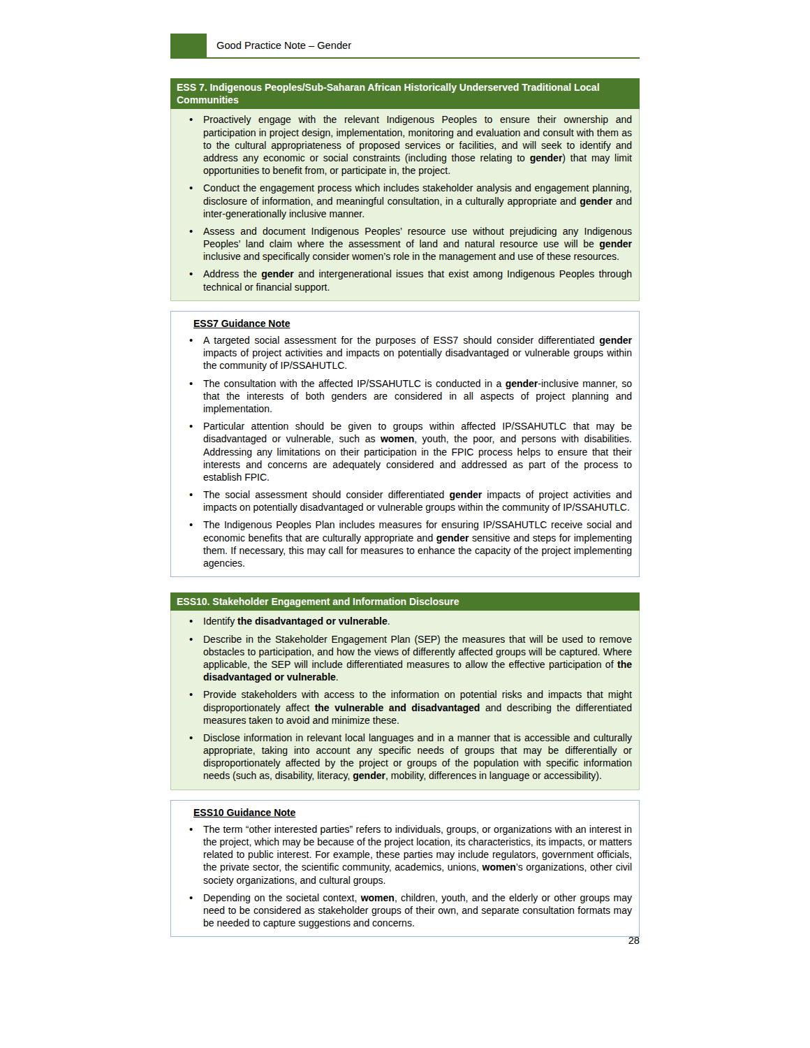Good Practice Note – Gender
ESS 7. Indigenous Peoples/Sub-Saharan African Historically Underserved Traditional Local Communities
Proactively engage with the relevant Indigenous Peoples to ensure their ownership and participation in project design, implementation, monitoring and evaluation and consult with them as to the cultural appropriateness of proposed services or facilities, and will seek to identify and address any economic or social constraints (including those relating to gender) that may limit opportunities to benefit from, or participate in, the project.
Conduct the engagement process which includes stakeholder analysis and engagement planning, disclosure of information, and meaningful consultation, in a culturally appropriate and gender and inter-generationally inclusive manner.
Assess and document Indigenous Peoples’ resource use without prejudicing any Indigenous Peoples’ land claim where the assessment of land and natural resource use will be gender inclusive and specifically consider women’s role in the management and use of these resources.
Address the gender and intergenerational issues that exist among Indigenous Peoples through technical or financial support.
ESS7 Guidance Note
A targeted social assessment for the purposes of ESS7 should consider differentiated gender impacts of project activities and impacts on potentially disadvantaged or vulnerable groups within the community of IP/SSAHUTLC.
The consultation with the affected IP/SSAHUTLC is conducted in a gender-inclusive manner, so that the interests of both genders are considered in all aspects of project planning and implementation.
Particular attention should be given to groups within affected IP/SSAHUTLC that may be disadvantaged or vulnerable, such as women, youth, the poor, and persons with disabilities. Addressing any limitations on their participation in the FPIC process helps to ensure that their interests and concerns are adequately considered and addressed as part of the process to establish FPIC.
The social assessment should consider differentiated gender impacts of project activities and impacts on potentially disadvantaged or vulnerable groups within the community of IP/SSAHUTLC.
The Indigenous Peoples Plan includes measures for ensuring IP/SSAHUTLC receive social and economic benefits that are culturally appropriate and gender sensitive and steps for implementing them. If necessary, this may call for measures to enhance the capacity of the project implementing agencies.
ESS10. Stakeholder Engagement and Information Disclosure
Identify the disadvantaged or vulnerable.
Describe in the Stakeholder Engagement Plan (SEP) the measures that will be used to remove obstacles to participation, and how the views of differently affected groups will be captured. Where applicable, the SEP will include differentiated measures to allow the effective participation of the disadvantaged or vulnerable.
Provide stakeholders with access to the information on potential risks and impacts that might disproportionately affect the vulnerable and disadvantaged and describing the differentiated measures taken to avoid and minimize these.
Disclose information in relevant local languages and in a manner that is accessible and culturally appropriate, taking into account any specific needs of groups that may be differentially or disproportionately affected by the project or groups of the population with specific information needs (such as, disability, literacy, gender, mobility, differences in language or accessibility).
ESS10 Guidance Note
The term “other interested parties” refers to individuals, groups, or organizations with an interest in the project, which may be because of the project location, its characteristics, its impacts, or matters related to public interest. For example, these parties may include regulators, government officials, the private sector, the scientific community, academics, unions, women’s organizations, other civil society organizations, and cultural groups.
Depending on the societal context, women, children, youth, and the elderly or other groups may need to be considered as stakeholder groups of their own, and separate consultation formats may be needed to capture suggestions and concerns.
28